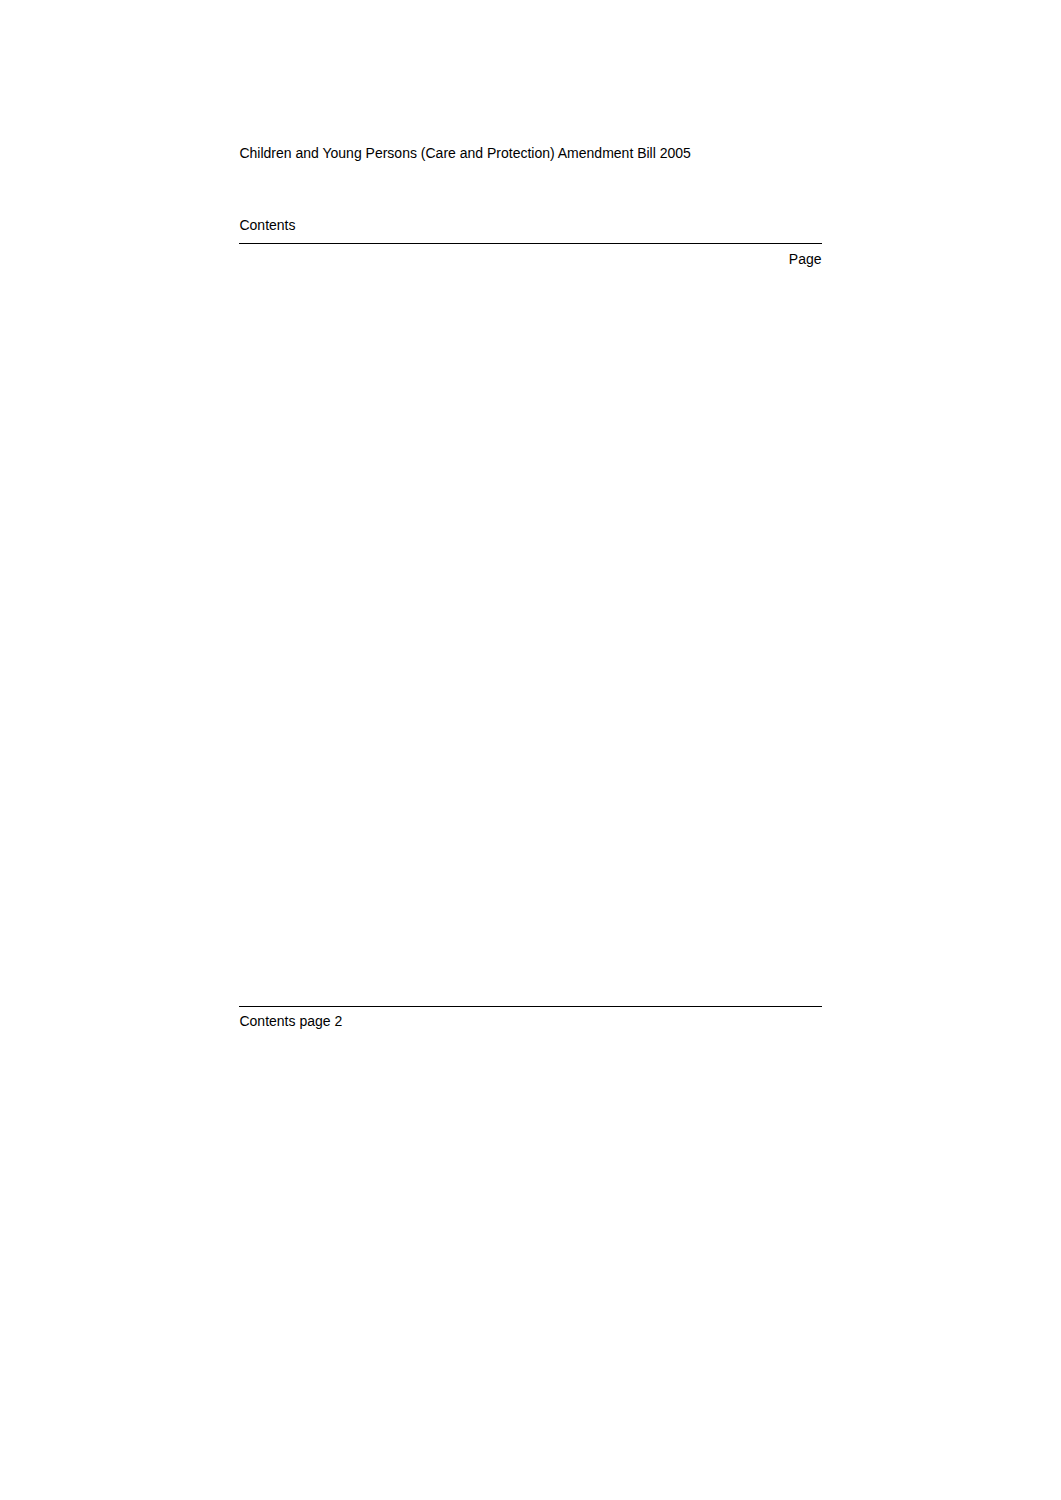Children and Young Persons (Care and Protection) Amendment Bill 2005
Contents
Page
Contents page 2